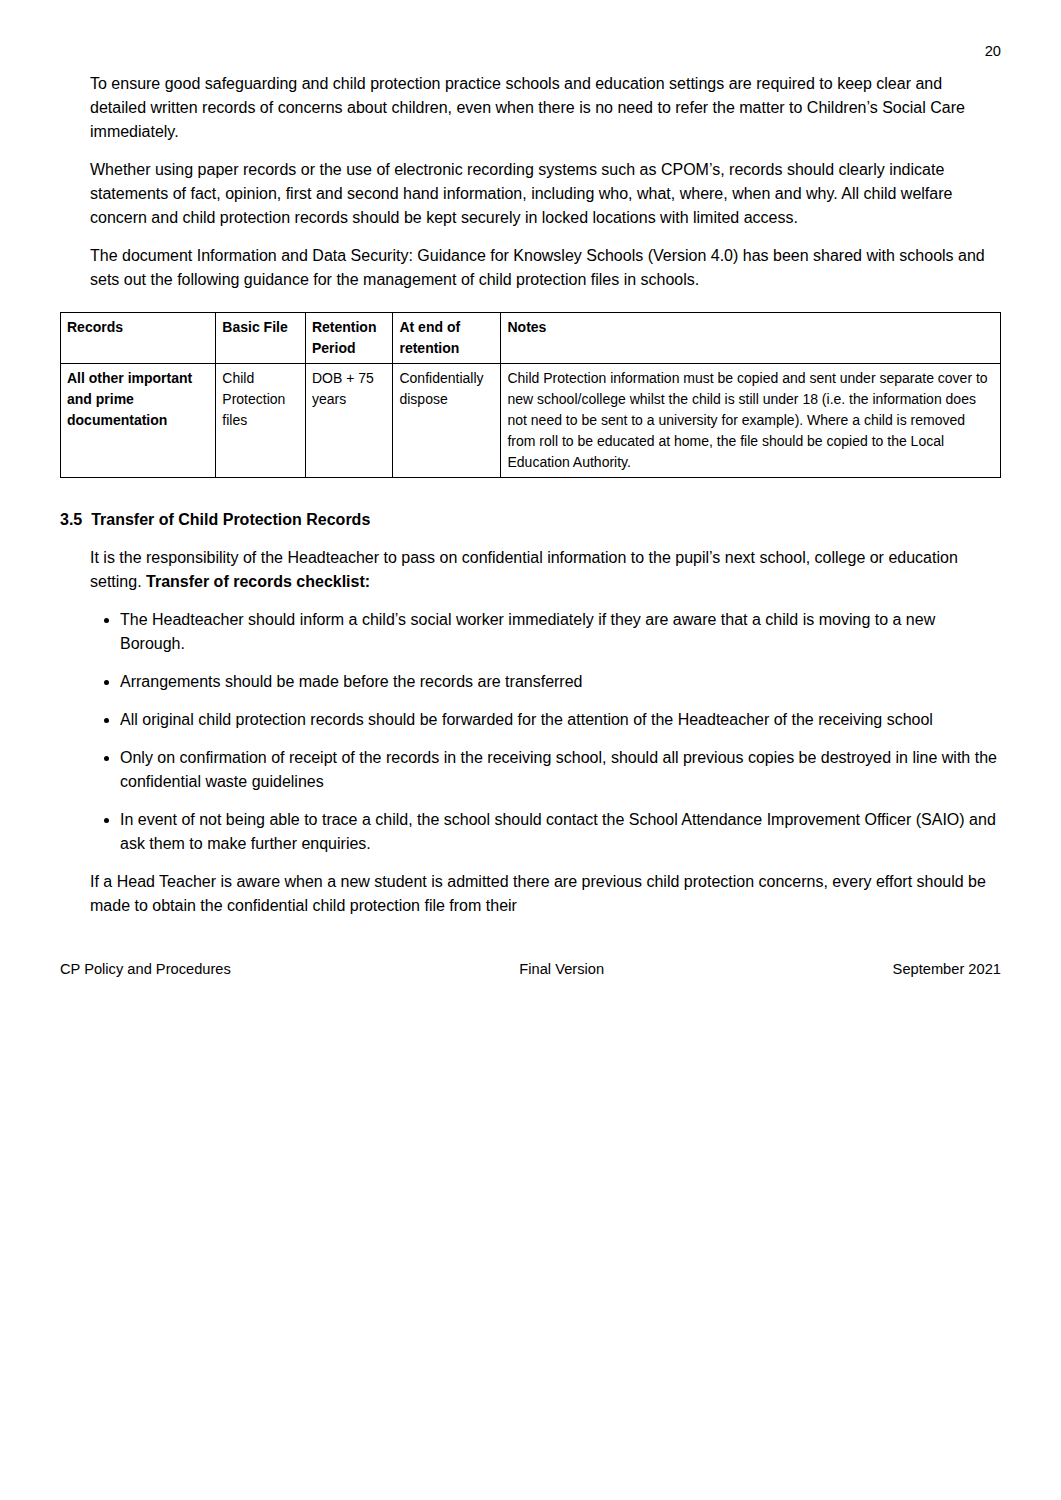20
To ensure good safeguarding and child protection practice schools and education settings are required to keep clear and detailed written records of concerns about children, even when there is no need to refer the matter to Children’s Social Care immediately.
Whether using paper records or the use of electronic recording systems such as CPOM’s, records should clearly indicate statements of fact, opinion, first and second hand information, including who, what, where, when and why. All child welfare concern and child protection records should be kept securely in locked locations with limited access.
The document Information and Data Security: Guidance for Knowsley Schools (Version 4.0) has been shared with schools and sets out the following guidance for the management of child protection files in schools.
| Records | Basic File | Retention Period | At end of retention | Notes |
| --- | --- | --- | --- | --- |
| All other important and prime documentation | Child Protection files | DOB + 75 years | Confidentially dispose | Child Protection information must be copied and sent under separate cover to new school/college whilst the child is still under 18 (i.e. the information does not need to be sent to a university for example). Where a child is removed from roll to be educated at home, the file should be copied to the Local Education Authority. |
3.5 Transfer of Child Protection Records
It is the responsibility of the Headteacher to pass on confidential information to the pupil’s next school, college or education setting. Transfer of records checklist:
The Headteacher should inform a child’s social worker immediately if they are aware that a child is moving to a new Borough.
Arrangements should be made before the records are transferred
All original child protection records should be forwarded for the attention of the Headteacher of the receiving school
Only on confirmation of receipt of the records in the receiving school, should all previous copies be destroyed in line with the confidential waste guidelines
In event of not being able to trace a child, the school should contact the School Attendance Improvement Officer (SAIO) and ask them to make further enquiries.
If a Head Teacher is aware when a new student is admitted there are previous child protection concerns, every effort should be made to obtain the confidential child protection file from their
CP Policy and Procedures Final Version September 2021